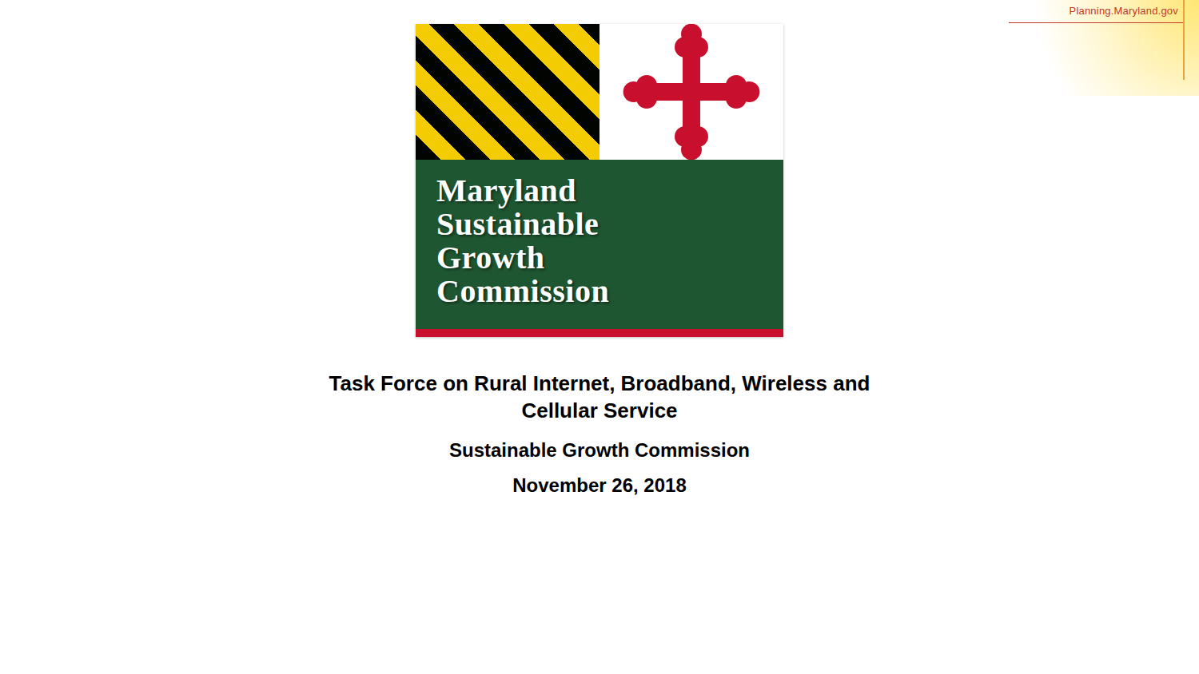Planning.Maryland.gov
Maryland Sustainable Growth Commission
Task Force on Rural Internet, Broadband, Wireless and Cellular Service
Sustainable Growth Commission
November 26, 2018